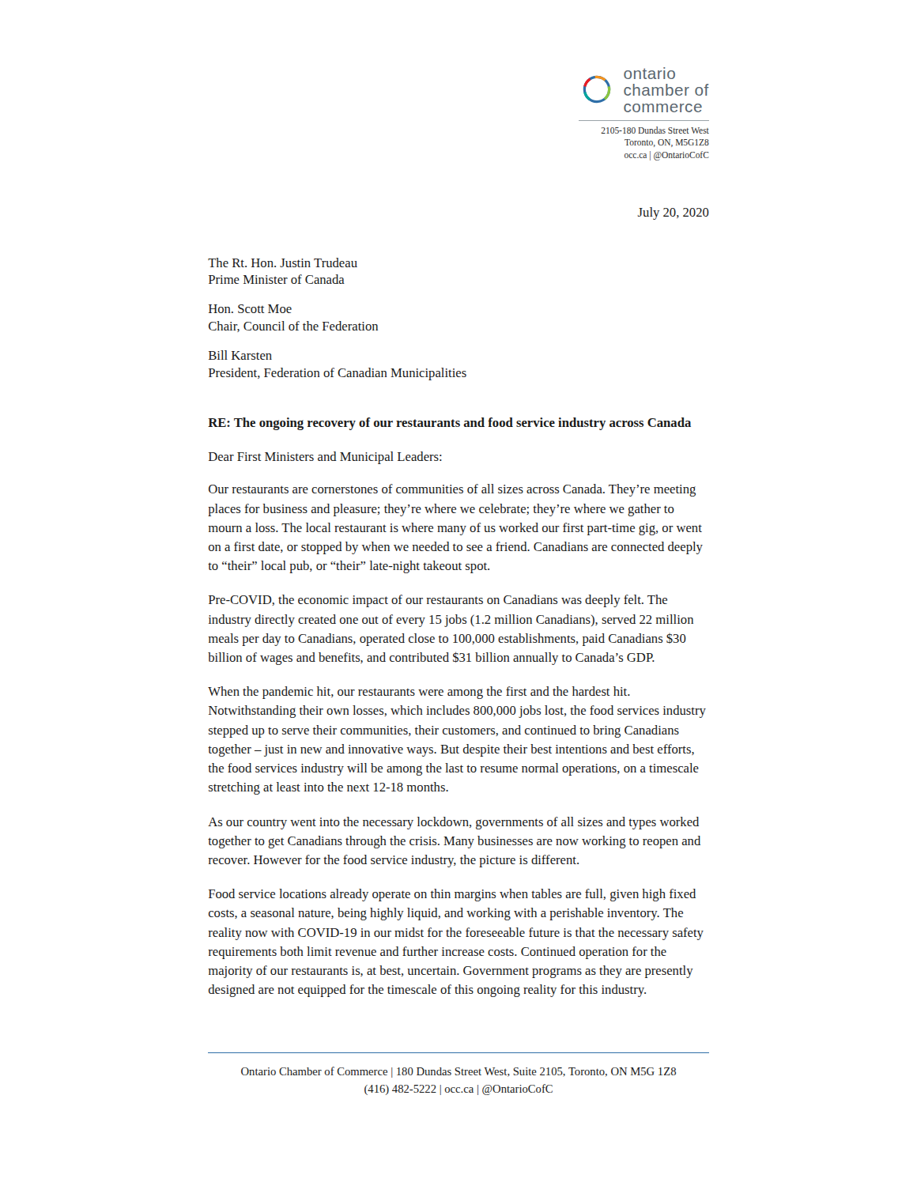ontario chamber of commerce
2105-180 Dundas Street West
Toronto, ON, M5G1Z8
occ.ca | @OntarioCofC
July 20, 2020
The Rt. Hon. Justin Trudeau
Prime Minister of Canada
Hon. Scott Moe
Chair, Council of the Federation
Bill Karsten
President, Federation of Canadian Municipalities
RE: The ongoing recovery of our restaurants and food service industry across Canada
Dear First Ministers and Municipal Leaders:
Our restaurants are cornerstones of communities of all sizes across Canada. They’re meeting places for business and pleasure; they’re where we celebrate; they’re where we gather to mourn a loss. The local restaurant is where many of us worked our first part-time gig, or went on a first date, or stopped by when we needed to see a friend. Canadians are connected deeply to “their” local pub, or “their” late-night takeout spot.
Pre-COVID, the economic impact of our restaurants on Canadians was deeply felt. The industry directly created one out of every 15 jobs (1.2 million Canadians), served 22 million meals per day to Canadians, operated close to 100,000 establishments, paid Canadians $30 billion of wages and benefits, and contributed $31 billion annually to Canada’s GDP.
When the pandemic hit, our restaurants were among the first and the hardest hit. Notwithstanding their own losses, which includes 800,000 jobs lost, the food services industry stepped up to serve their communities, their customers, and continued to bring Canadians together – just in new and innovative ways. But despite their best intentions and best efforts, the food services industry will be among the last to resume normal operations, on a timescale stretching at least into the next 12-18 months.
As our country went into the necessary lockdown, governments of all sizes and types worked together to get Canadians through the crisis. Many businesses are now working to reopen and recover. However for the food service industry, the picture is different.
Food service locations already operate on thin margins when tables are full, given high fixed costs, a seasonal nature, being highly liquid, and working with a perishable inventory. The reality now with COVID-19 in our midst for the foreseeable future is that the necessary safety requirements both limit revenue and further increase costs. Continued operation for the majority of our restaurants is, at best, uncertain. Government programs as they are presently designed are not equipped for the timescale of this ongoing reality for this industry.
Ontario Chamber of Commerce | 180 Dundas Street West, Suite 2105, Toronto, ON M5G 1Z8 (416) 482-5222 | occ.ca | @OntarioCofC